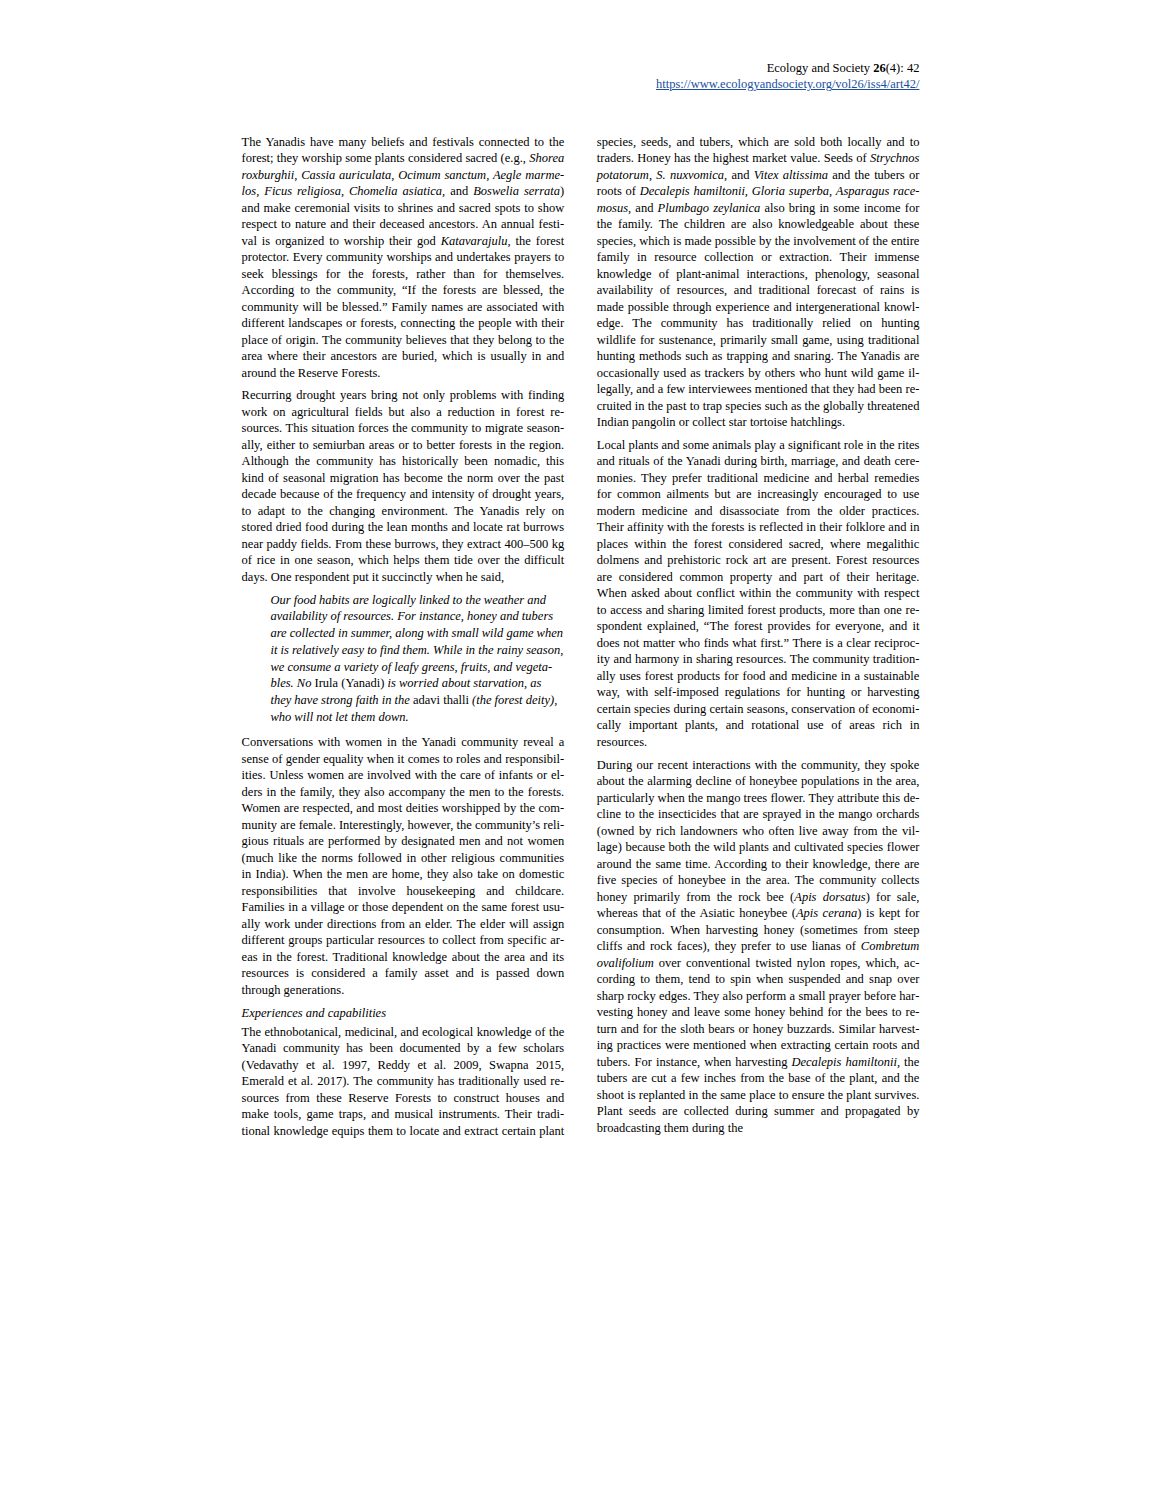Ecology and Society 26(4): 42
https://www.ecologyandsociety.org/vol26/iss4/art42/
The Yanadis have many beliefs and festivals connected to the forest; they worship some plants considered sacred (e.g., Shorea roxburghii, Cassia auriculata, Ocimum sanctum, Aegle marmelos, Ficus religiosa, Chomelia asiatica, and Boswelia serrata) and make ceremonial visits to shrines and sacred spots to show respect to nature and their deceased ancestors. An annual festival is organized to worship their god Katavarajulu, the forest protector. Every community worships and undertakes prayers to seek blessings for the forests, rather than for themselves. According to the community, “If the forests are blessed, the community will be blessed.” Family names are associated with different landscapes or forests, connecting the people with their place of origin. The community believes that they belong to the area where their ancestors are buried, which is usually in and around the Reserve Forests.
Recurring drought years bring not only problems with finding work on agricultural fields but also a reduction in forest resources. This situation forces the community to migrate seasonally, either to semiurban areas or to better forests in the region. Although the community has historically been nomadic, this kind of seasonal migration has become the norm over the past decade because of the frequency and intensity of drought years, to adapt to the changing environment. The Yanadis rely on stored dried food during the lean months and locate rat burrows near paddy fields. From these burrows, they extract 400–500 kg of rice in one season, which helps them tide over the difficult days. One respondent put it succinctly when he said,
Our food habits are logically linked to the weather and availability of resources. For instance, honey and tubers are collected in summer, along with small wild game when it is relatively easy to find them. While in the rainy season, we consume a variety of leafy greens, fruits, and vegetables. No Irula (Yanadi) is worried about starvation, as they have strong faith in the adavi thalli (the forest deity), who will not let them down.
Conversations with women in the Yanadi community reveal a sense of gender equality when it comes to roles and responsibilities. Unless women are involved with the care of infants or elders in the family, they also accompany the men to the forests. Women are respected, and most deities worshipped by the community are female. Interestingly, however, the community’s religious rituals are performed by designated men and not women (much like the norms followed in other religious communities in India). When the men are home, they also take on domestic responsibilities that involve housekeeping and childcare. Families in a village or those dependent on the same forest usually work under directions from an elder. The elder will assign different groups particular resources to collect from specific areas in the forest. Traditional knowledge about the area and its resources is considered a family asset and is passed down through generations.
Experiences and capabilities
The ethnobotanical, medicinal, and ecological knowledge of the Yanadi community has been documented by a few scholars (Vedavathy et al. 1997, Reddy et al. 2009, Swapna 2015, Emerald et al. 2017). The community has traditionally used resources from these Reserve Forests to construct houses and make tools, game traps, and musical instruments. Their traditional knowledge equips them to locate and extract certain plant species, seeds, and tubers, which are sold both locally and to traders. Honey has the highest market value. Seeds of Strychnos potatorum, S. nuxvomica, and Vitex altissima and the tubers or roots of Decalepis hamiltonii, Gloria superba, Asparagus racemosus, and Plumbago zeylanica also bring in some income for the family. The children are also knowledgeable about these species, which is made possible by the involvement of the entire family in resource collection or extraction. Their immense knowledge of plant-animal interactions, phenology, seasonal availability of resources, and traditional forecast of rains is made possible through experience and intergenerational knowledge. The community has traditionally relied on hunting wildlife for sustenance, primarily small game, using traditional hunting methods such as trapping and snaring. The Yanadis are occasionally used as trackers by others who hunt wild game illegally, and a few interviewees mentioned that they had been recruited in the past to trap species such as the globally threatened Indian pangolin or collect star tortoise hatchlings.
Local plants and some animals play a significant role in the rites and rituals of the Yanadi during birth, marriage, and death ceremonies. They prefer traditional medicine and herbal remedies for common ailments but are increasingly encouraged to use modern medicine and disassociate from the older practices. Their affinity with the forests is reflected in their folklore and in places within the forest considered sacred, where megalithic dolmens and prehistoric rock art are present. Forest resources are considered common property and part of their heritage. When asked about conflict within the community with respect to access and sharing limited forest products, more than one respondent explained, “The forest provides for everyone, and it does not matter who finds what first.” There is a clear reciprocity and harmony in sharing resources. The community traditionally uses forest products for food and medicine in a sustainable way, with self-imposed regulations for hunting or harvesting certain species during certain seasons, conservation of economically important plants, and rotational use of areas rich in resources.
During our recent interactions with the community, they spoke about the alarming decline of honeybee populations in the area, particularly when the mango trees flower. They attribute this decline to the insecticides that are sprayed in the mango orchards (owned by rich landowners who often live away from the village) because both the wild plants and cultivated species flower around the same time. According to their knowledge, there are five species of honeybee in the area. The community collects honey primarily from the rock bee (Apis dorsatus) for sale, whereas that of the Asiatic honeybee (Apis cerana) is kept for consumption. When harvesting honey (sometimes from steep cliffs and rock faces), they prefer to use lianas of Combretum ovalifolium over conventional twisted nylon ropes, which, according to them, tend to spin when suspended and snap over sharp rocky edges. They also perform a small prayer before harvesting honey and leave some honey behind for the bees to return and for the sloth bears or honey buzzards. Similar harvesting practices were mentioned when extracting certain roots and tubers. For instance, when harvesting Decalepis hamiltonii, the tubers are cut a few inches from the base of the plant, and the shoot is replanted in the same place to ensure the plant survives. Plant seeds are collected during summer and propagated by broadcasting them during the